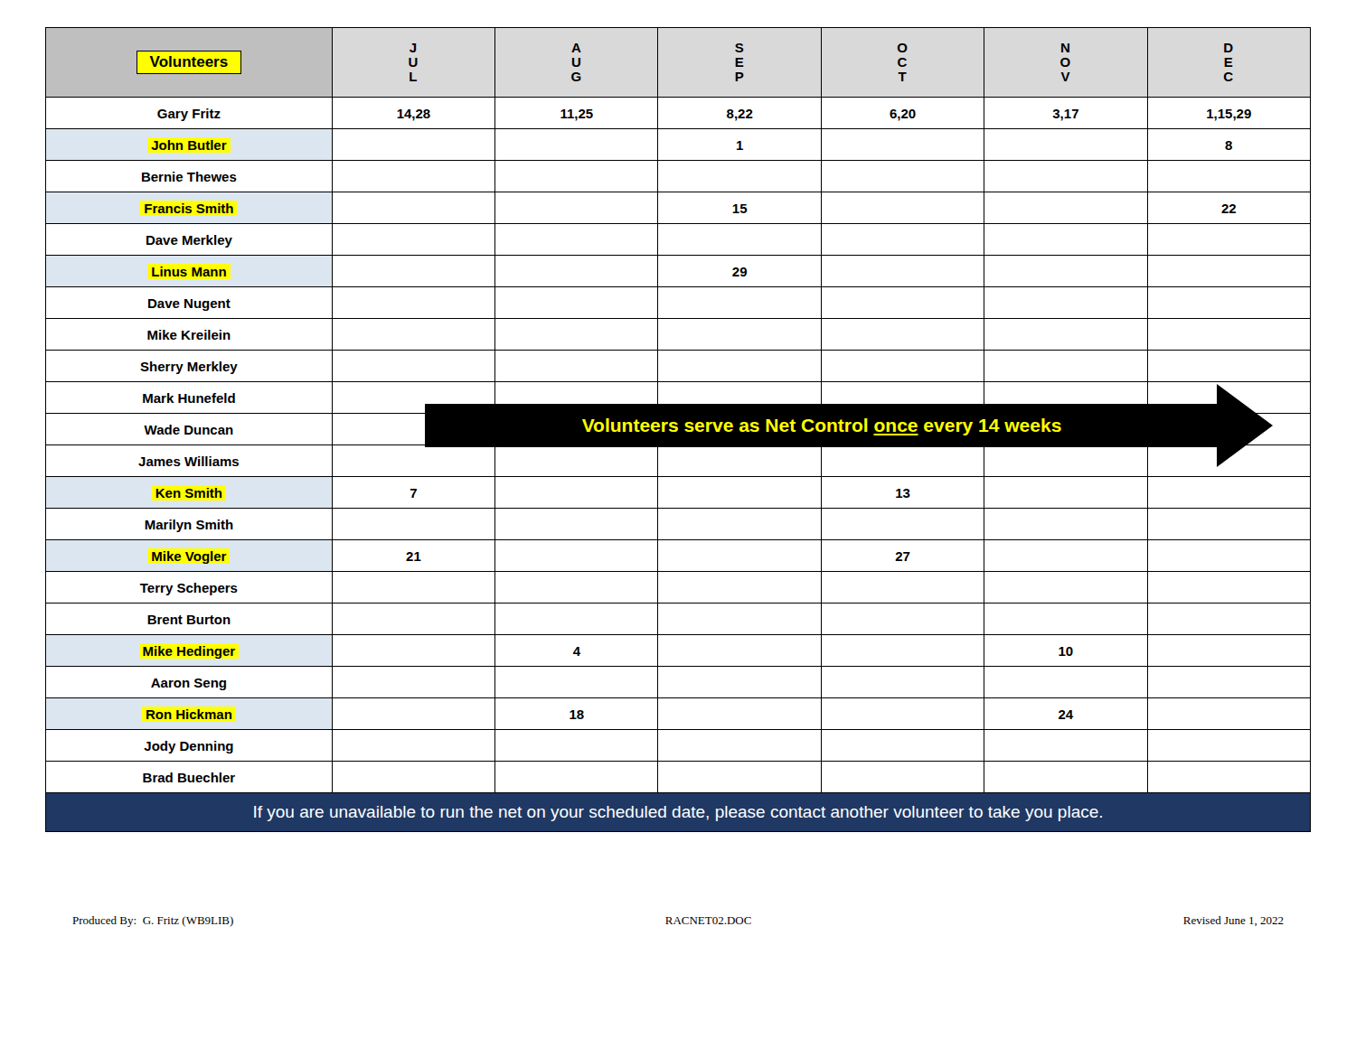| Volunteers | J U L | A U G | S E P | O C T | N O V | D E C |
| --- | --- | --- | --- | --- | --- | --- |
| Gary Fritz | 14,28 | 11,25 | 8,22 | 6,20 | 3,17 | 1,15,29 |
| John Butler | | | 1 | | | 8 |
| Bernie Thewes | | | | | | |
| Francis Smith | | | 15 | | | 22 |
| Dave Merkley | | | | | | |
| Linus Mann | | | 29 | | | |
| Dave Nugent | | | | | | |
| Mike Kreilein | | | | | | |
| Sherry Merkley | | | | | | |
| Mark Hunefeld | | | | | | |
| Wade Duncan | | | | | | |
| James Williams | | | | | | |
| Ken Smith | 7 | | | 13 | | |
| Marilyn Smith | | | | | | |
| Mike Vogler | 21 | | | 27 | | |
| Terry Schepers | | | | | | |
| Brent Burton | | | | | | |
| Mike Hedinger | | 4 | | | 10 | |
| Aaron Seng | | | | | | |
| Ron Hickman | | 18 | | | 24 | |
| Jody Denning | | | | | | |
| Brad Buechler | | | | | | |
| If you are unavailable to run the net on your scheduled date, please contact another volunteer to take you place. |
Volunteers serve as Net Control once every 14 weeks
Produced By: G. Fritz (WB9LIB)
RACNET02.DOC
Revised June 1, 2022